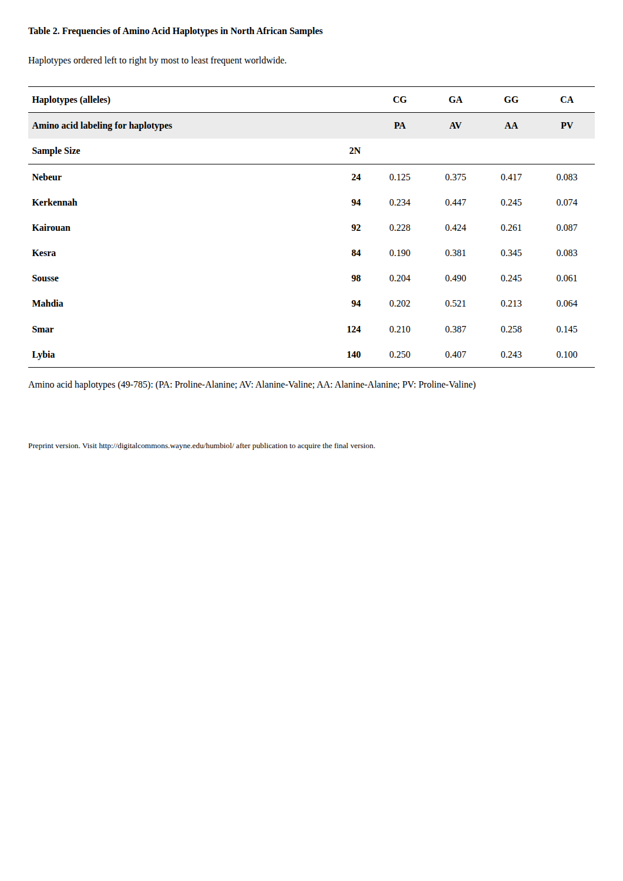Table 2. Frequencies of Amino Acid Haplotypes in North African Samples
Haplotypes ordered left to right by most to least frequent worldwide.
| Haplotypes (alleles) | | CG | GA | GG | CA |
| --- | --- | --- | --- | --- | --- |
| Amino acid labeling for haplotypes | | PA | AV | AA | PV |
| Sample Size | 2N | | | | |
| Nebeur | 24 | 0.125 | 0.375 | 0.417 | 0.083 |
| Kerkennah | 94 | 0.234 | 0.447 | 0.245 | 0.074 |
| Kairouan | 92 | 0.228 | 0.424 | 0.261 | 0.087 |
| Kesra | 84 | 0.190 | 0.381 | 0.345 | 0.083 |
| Sousse | 98 | 0.204 | 0.490 | 0.245 | 0.061 |
| Mahdia | 94 | 0.202 | 0.521 | 0.213 | 0.064 |
| Smar | 124 | 0.210 | 0.387 | 0.258 | 0.145 |
| Lybia | 140 | 0.250 | 0.407 | 0.243 | 0.100 |
Amino acid haplotypes (49-785): (PA: Proline-Alanine; AV: Alanine-Valine; AA: Alanine-Alanine; PV: Proline-Valine)
Preprint version. Visit http://digitalcommons.wayne.edu/humbiol/ after publication to acquire the final version.